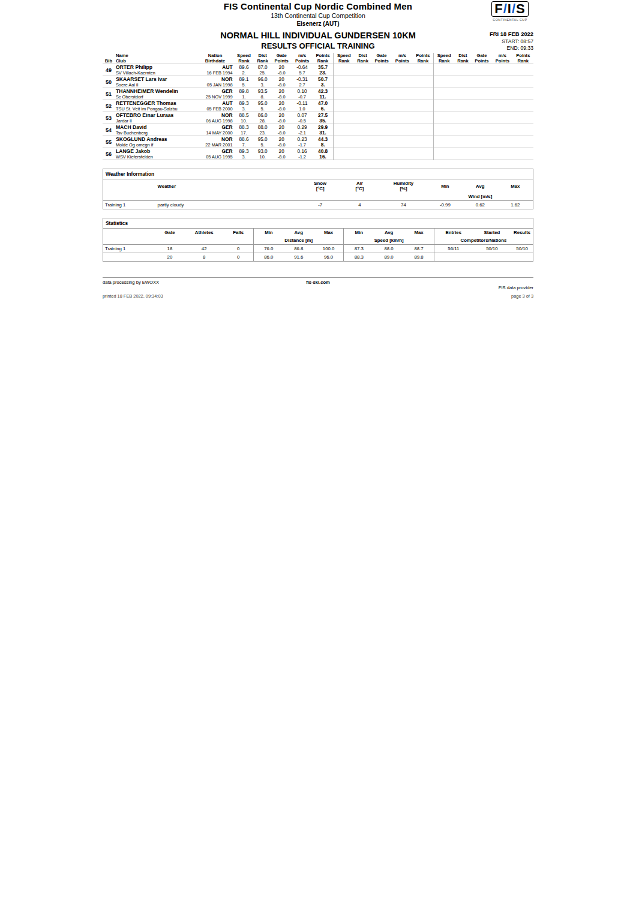F/I/S
CONTINENTAL CUP
FIS Continental Cup Nordic Combined Men
13th Continental Cup Competition
Eisenerz (AUT)
FRI 18 FEB 2022
START: 08:57
END: 09:33
NORMAL HILL INDIVIDUAL GUNDERSEN 10KM
RESULTS OFFICIAL TRAINING
| | Name | Nation | Speed | Dist | Gate | m/s | Points | Speed | Dist | Gate | m/s | Points | Speed | Dist | Gate | m/s | Points |
| --- | --- | --- | --- | --- | --- | --- | --- | --- | --- | --- | --- | --- | --- | --- | --- | --- | --- |
| Bib | Club | Birthdate | Rank | Rank | Points | Points | Rank | Rank | Rank | Points | Points | Rank | Rank | Rank | Points | Points | Rank |
| 49 | ORTER Philipp | AUT | 89.6 | 87.0 | 20 | -0.64 | 35.7 | | | | | | | | | | |
| SV Villach-Kaernten | 16 FEB 1994 | 2. | 25. | -8.0 | 5.7 | 23. | | | | | | | | | | |
| 50 | SKAARSET Lars Ivar | NOR | 89.1 | 96.0 | 20 | -0.31 | 50.7 | | | | | | | | | | |
| Soere Aal il | 05 JAN 1998 | 5. | 3. | -8.0 | 2.7 | 3. | | | | | | | | | | |
| 51 | THANNHEIMER Wendelin | GER | 89.8 | 93.5 | 20 | 0.10 | 42.3 | | | | | | | | | | |
| Sc Oberstdorf | 25 NOV 1999 | 1. | 8. | -8.0 | -0.7 | 11. | | | | | | | | | | |
| 52 | RETTENEGGER Thomas | AUT | 89.3 | 95.0 | 20 | -0.11 | 47.0 | | | | | | | | | | |
| TSU St. Veit im Pongau-Salzbu | 05 FEB 2000 | 3. | 5. | -8.0 | 1.0 | 6. | | | | | | | | | | |
| 53 | OFTEBRO Einar Luraas | NOR | 88.5 | 86.0 | 20 | 0.07 | 27.5 | | | | | | | | | | |
| Jardar Il | 06 AUG 1998 | 10. | 28. | -8.0 | -0.5 | 35. | | | | | | | | | | |
| 54 | MACH David | GER | 88.3 | 88.0 | 20 | 0.29 | 29.9 | | | | | | | | | | |
| Tsv Buchenberg | 14 MAY 2000 | 17. | 23. | -8.0 | -2.1 | 31. | | | | | | | | | | |
| 55 | SKOGLUND Andreas | NOR | 88.6 | 95.0 | 20 | 0.23 | 44.3 | | | | | | | | | | |
| Molde Og omegn if | 22 MAR 2001 | 7. | 5. | -8.0 | -1.7 | 8. | | | | | | | | | | |
| 56 | LANGE Jakob | GER | 89.3 | 93.0 | 20 | 0.16 | 40.8 | | | | | | | | | | |
| WSV Kiefersfelden | 05 AUG 1995 | 3. | 10. | -8.0 | -1.2 | 16. | | | | | | | | | | |
Weather Information
| | Weather | Snow [°C] | Air [°C] | Humidity [%] | Min | Avg | Max |
| --- | --- | --- | --- | --- | --- | --- | --- |
| | Wind [m/s] |
| Training 1 | partly cloudy | -7 | 4 | 74 | -0.99 | 0.62 | 1.62 |
Statistics
| | Gate | Athletes | Falls | Min | Avg | Max | Min | Avg | Max | Entries | Started | Results |
| --- | --- | --- | --- | --- | --- | --- | --- | --- | --- | --- | --- | --- |
| | Distance [m] | Speed [km/h] | Competitors/Nations |
| Training 1 | 18 | 42 | 0 | 76.0 | 86.8 | 100.0 | 87.3 | 88.0 | 88.7 | 56/11 | 50/10 | 50/10 |
| | 20 | 8 | 0 | 86.0 | 91.6 | 96.0 | 88.3 | 89.0 | 89.8 | | | |
data processing by EWOXX
fis-ski.com
FIS data provider
printed 18 FEB 2022, 09:34:03 page 3 of 3